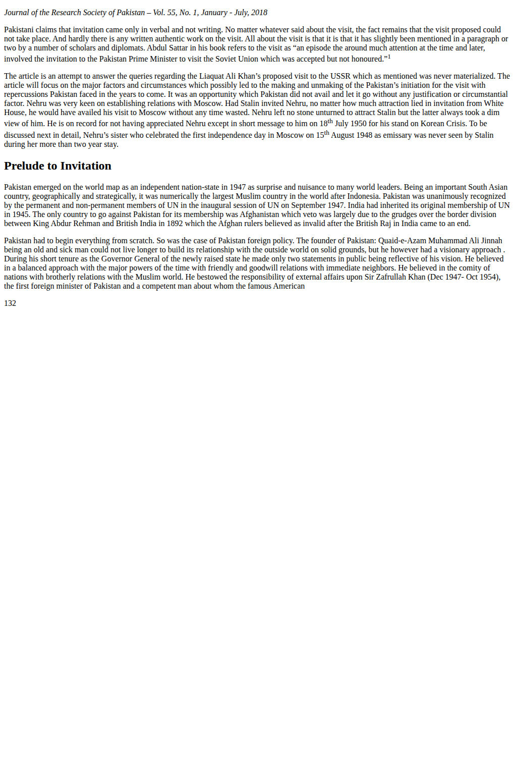Journal of the Research Society of Pakistan – Vol. 55, No. 1, January - July, 2018
Pakistani claims that invitation came only in verbal and not writing. No matter whatever said about the visit, the fact remains that the visit proposed could not take place. And hardly there is any written authentic work on the visit. All about the visit is that it is that it has slightly been mentioned in a paragraph or two by a number of scholars and diplomats. Abdul Sattar in his book refers to the visit as “an episode the around much attention at the time and later, involved the invitation to the Pakistan Prime Minister to visit the Soviet Union which was accepted but not honoured.”1
The article is an attempt to answer the queries regarding the Liaquat Ali Khan’s proposed visit to the USSR which as mentioned was never materialized. The article will focus on the major factors and circumstances which possibly led to the making and unmaking of the Pakistan’s initiation for the visit with repercussions Pakistan faced in the years to come. It was an opportunity which Pakistan did not avail and let it go without any justification or circumstantial factor. Nehru was very keen on establishing relations with Moscow. Had Stalin invited Nehru, no matter how much attraction lied in invitation from White House, he would have availed his visit to Moscow without any time wasted. Nehru left no stone unturned to attract Stalin but the latter always took a dim view of him. He is on record for not having appreciated Nehru except in short message to him on 18th July 1950 for his stand on Korean Crisis. To be discussed next in detail, Nehru’s sister who celebrated the first independence day in Moscow on 15th August 1948 as emissary was never seen by Stalin during her more than two year stay.
Prelude to Invitation
Pakistan emerged on the world map as an independent nation-state in 1947 as surprise and nuisance to many world leaders. Being an important South Asian country, geographically and strategically, it was numerically the largest Muslim country in the world after Indonesia. Pakistan was unanimously recognized by the permanent and non-permanent members of UN in the inaugural session of UN on September 1947. India had inherited its original membership of UN in 1945. The only country to go against Pakistan for its membership was Afghanistan which veto was largely due to the grudges over the border division between King Abdur Rehman and British India in 1892 which the Afghan rulers believed as invalid after the British Raj in India came to an end.
Pakistan had to begin everything from scratch. So was the case of Pakistan foreign policy. The founder of Pakistan: Quaid-e-Azam Muhammad Ali Jinnah being an old and sick man could not live longer to build its relationship with the outside world on solid grounds, but he however had a visionary approach . During his short tenure as the Governor General of the newly raised state he made only two statements in public being reflective of his vision. He believed in a balanced approach with the major powers of the time with friendly and goodwill relations with immediate neighbors. He believed in the comity of nations with brotherly relations with the Muslim world. He bestowed the responsibility of external affairs upon Sir Zafrullah Khan (Dec 1947- Oct 1954), the first foreign minister of Pakistan and a competent man about whom the famous American
132